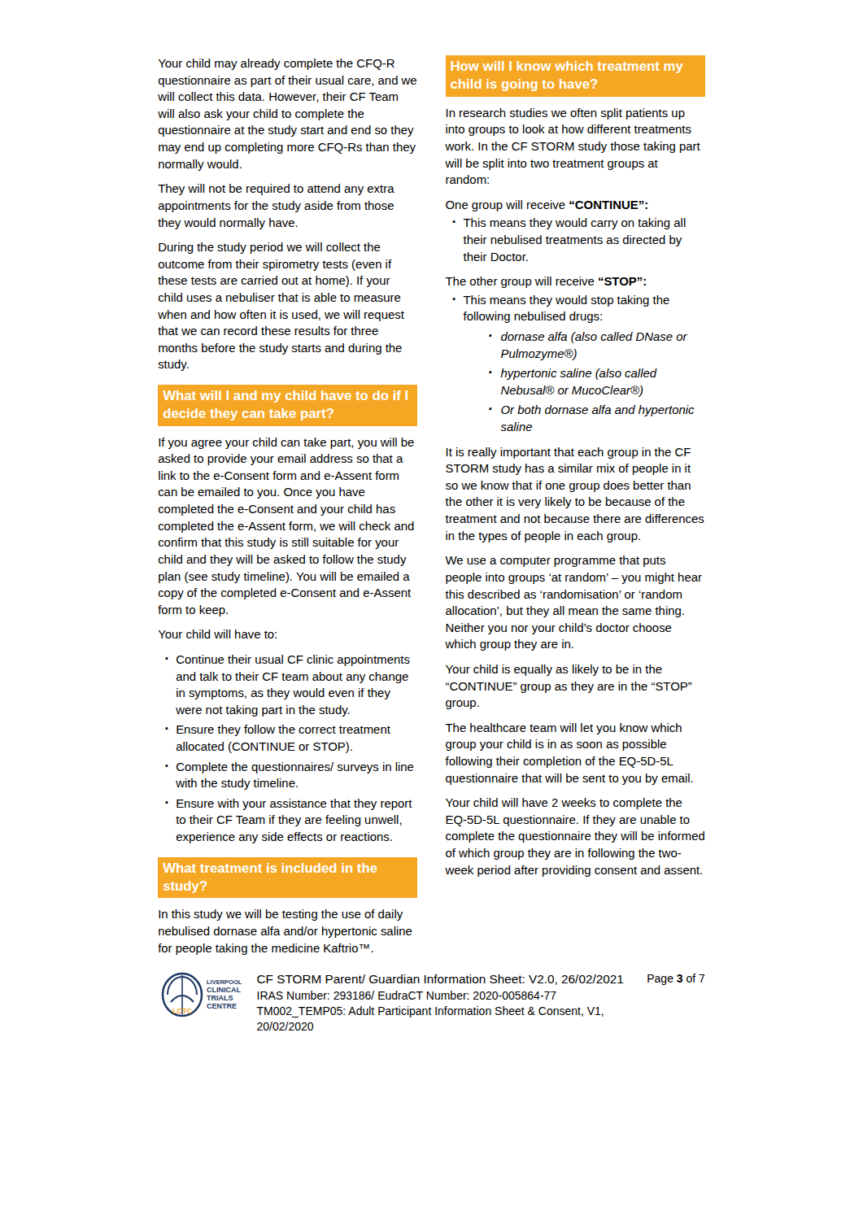Your child may already complete the CFQ-R questionnaire as part of their usual care, and we will collect this data. However, their CF Team will also ask your child to complete the questionnaire at the study start and end so they may end up completing more CFQ-Rs than they normally would.
They will not be required to attend any extra appointments for the study aside from those they would normally have.
During the study period we will collect the outcome from their spirometry tests (even if these tests are carried out at home). If your child uses a nebuliser that is able to measure when and how often it is used, we will request that we can record these results for three months before the study starts and during the study.
What will I and my child have to do if I decide they can take part?
If you agree your child can take part, you will be asked to provide your email address so that a link to the e-Consent form and e-Assent form can be emailed to you. Once you have completed the e-Consent and your child has completed the e-Assent form, we will check and confirm that this study is still suitable for your child and they will be asked to follow the study plan (see study timeline). You will be emailed a copy of the completed e-Consent and e-Assent form to keep.
Your child will have to:
Continue their usual CF clinic appointments and talk to their CF team about any change in symptoms, as they would even if they were not taking part in the study.
Ensure they follow the correct treatment allocated (CONTINUE or STOP).
Complete the questionnaires/ surveys in line with the study timeline.
Ensure with your assistance that they report to their CF Team if they are feeling unwell, experience any side effects or reactions.
What treatment is included in the study?
In this study we will be testing the use of daily nebulised dornase alfa and/or hypertonic saline for people taking the medicine Kaftrio™.
How will I know which treatment my child is going to have?
In research studies we often split patients up into groups to look at how different treatments work. In the CF STORM study those taking part will be split into two treatment groups at random:
One group will receive “CONTINUE”:
This means they would carry on taking all their nebulised treatments as directed by their Doctor.
The other group will receive “STOP”:
This means they would stop taking the following nebulised drugs:
dornase alfa (also called DNase or Pulmozyme®)
hypertonic saline (also called Nebusal® or MucoClear®)
Or both dornase alfa and hypertonic saline
It is really important that each group in the CF STORM study has a similar mix of people in it so we know that if one group does better than the other it is very likely to be because of the treatment and not because there are differences in the types of people in each group.
We use a computer programme that puts people into groups ‘at random’ – you might hear this described as ‘randomisation’ or ‘random allocation’, but they all mean the same thing. Neither you nor your child’s doctor choose which group they are in.
Your child is equally as likely to be in the “CONTINUE” group as they are in the “STOP” group.
The healthcare team will let you know which group your child is in as soon as possible following their completion of the EQ-5D-5L questionnaire that will be sent to you by email.
Your child will have 2 weeks to complete the EQ-5D-5L questionnaire. If they are unable to complete the questionnaire they will be informed of which group they are in following the two-week period after providing consent and assent.
LCTC LIVERPOOL CLINICAL TRIALS CENTRE
CF STORM Parent/ Guardian Information Sheet: V2.0, 26/02/2021
IRAS Number: 293186/ EudraCT Number: 2020-005864-77
TM002_TEMP05: Adult Participant Information Sheet & Consent, V1, 20/02/2020
Page 3 of 7